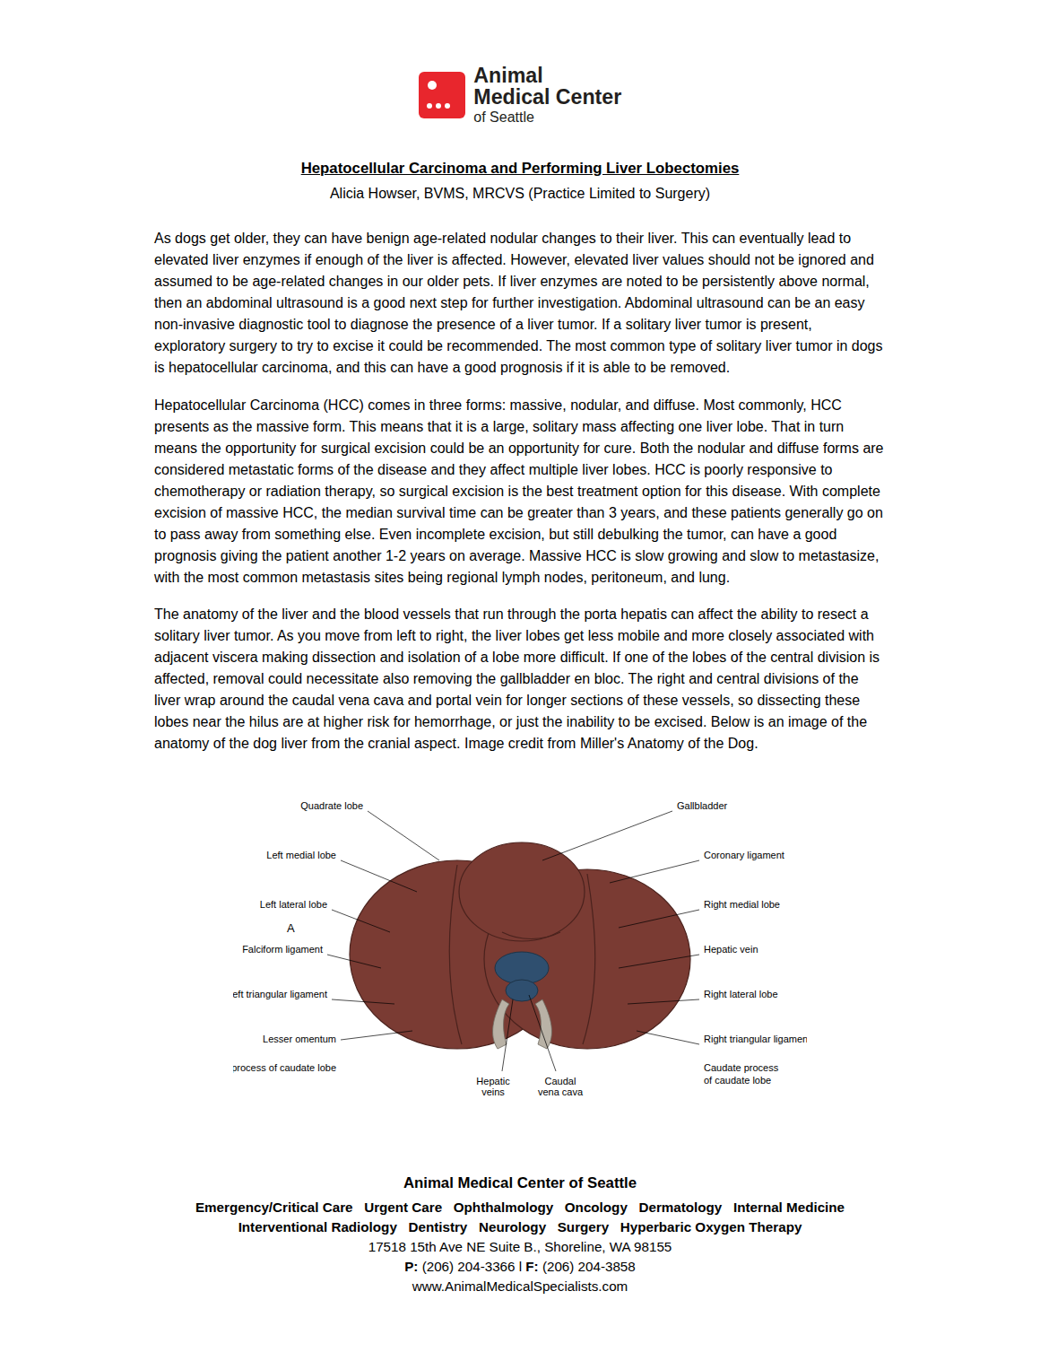Animal Medical Center of Seattle
Hepatocellular Carcinoma and Performing Liver Lobectomies
Alicia Howser, BVMS, MRCVS (Practice Limited to Surgery)
As dogs get older, they can have benign age-related nodular changes to their liver. This can eventually lead to elevated liver enzymes if enough of the liver is affected. However, elevated liver values should not be ignored and assumed to be age-related changes in our older pets. If liver enzymes are noted to be persistently above normal, then an abdominal ultrasound is a good next step for further investigation. Abdominal ultrasound can be an easy non-invasive diagnostic tool to diagnose the presence of a liver tumor. If a solitary liver tumor is present, exploratory surgery to try to excise it could be recommended. The most common type of solitary liver tumor in dogs is hepatocellular carcinoma, and this can have a good prognosis if it is able to be removed.
Hepatocellular Carcinoma (HCC) comes in three forms: massive, nodular, and diffuse. Most commonly, HCC presents as the massive form. This means that it is a large, solitary mass affecting one liver lobe. That in turn means the opportunity for surgical excision could be an opportunity for cure. Both the nodular and diffuse forms are considered metastatic forms of the disease and they affect multiple liver lobes. HCC is poorly responsive to chemotherapy or radiation therapy, so surgical excision is the best treatment option for this disease. With complete excision of massive HCC, the median survival time can be greater than 3 years, and these patients generally go on to pass away from something else. Even incomplete excision, but still debulking the tumor, can have a good prognosis giving the patient another 1-2 years on average. Massive HCC is slow growing and slow to metastasize, with the most common metastasis sites being regional lymph nodes, peritoneum, and lung.
The anatomy of the liver and the blood vessels that run through the porta hepatis can affect the ability to resect a solitary liver tumor. As you move from left to right, the liver lobes get less mobile and more closely associated with adjacent viscera making dissection and isolation of a lobe more difficult. If one of the lobes of the central division is affected, removal could necessitate also removing the gallbladder en bloc. The right and central divisions of the liver wrap around the caudal vena cava and portal vein for longer sections of these vessels, so dissecting these lobes near the hilus are at higher risk for hemorrhage, or just the inability to be excised. Below is an image of the anatomy of the dog liver from the cranial aspect. Image credit from Miller's Anatomy of the Dog.
Cranial view of the canine liver Labeled diagram of the dog liver from the cranial aspect showing the quadrate lobe, gallbladder, left medial lobe, coronary ligament, left lateral lobe, right medial lobe, hepatic vein, falciform ligament, right lateral lobe, left triangular ligament, right triangular ligament, lesser omentum, hepatic veins, caudal vena cava, papillary process of caudate lobe, and caudate process of caudate lobe. Quadrate lobe Gallbladder Left medial lobe Coronary ligament Left lateral lobe Right medial lobe Falciform ligament Hepatic vein Left triangular ligament Right lateral lobe Lesser omentum Right triangular ligament Papillary process of caudate lobe Hepatic veins Caudal vena cava Caudate process of caudate lobe A
Animal Medical Center of Seattle
Emergency/Critical Care Urgent Care Ophthalmology Oncology Dermatology Internal Medicine
Interventional Radiology Dentistry Neurology Surgery Hyperbaric Oxygen Therapy
17518 15th Ave NE Suite B., Shoreline, WA 98155
P: (206) 204-3366 l F: (206) 204-3858
www.AnimalMedicalSpecialists.com